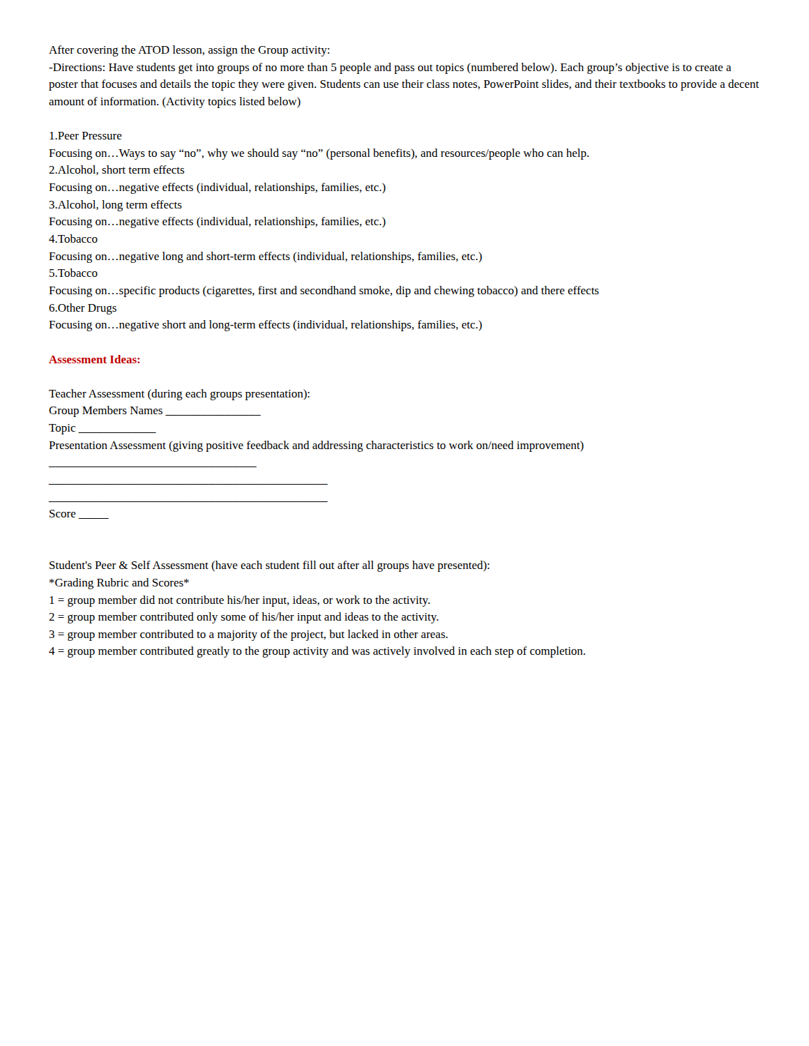After covering the ATOD lesson, assign the Group activity:
-Directions: Have students get into groups of no more than 5 people and pass out topics (numbered below). Each group’s objective is to create a poster that focuses and details the topic they were given. Students can use their class notes, PowerPoint slides, and their textbooks to provide a decent amount of information. (Activity topics listed below)
1.Peer Pressure
Focusing on…Ways to say “no”, why we should say “no” (personal benefits), and resources/people who can help.
2.Alcohol, short term effects
Focusing on…negative effects (individual, relationships, families, etc.)
3.Alcohol, long term effects
Focusing on…negative effects (individual, relationships, families, etc.)
4.Tobacco
Focusing on…negative long and short-term effects (individual, relationships, families, etc.)
5.Tobacco
Focusing on…specific products (cigarettes, first and secondhand smoke, dip and chewing tobacco) and there effects
6.Other Drugs
Focusing on…negative short and long-term effects (individual, relationships, families, etc.)
Assessment Ideas:
Teacher Assessment (during each groups presentation):
Group Members Names ________________
Topic _____________
Presentation Assessment (giving positive feedback and addressing characteristics to work on/need improvement) ___________________________________
_______________________________________________
_______________________________________________
Score _____
Student's Peer & Self Assessment (have each student fill out after all groups have presented):
*Grading Rubric and Scores*
1 = group member did not contribute his/her input, ideas, or work to the activity.
2 = group member contributed only some of his/her input and ideas to the activity.
3 = group member contributed to a majority of the project, but lacked in other areas.
4 = group member contributed greatly to the group activity and was actively involved in each step of completion.